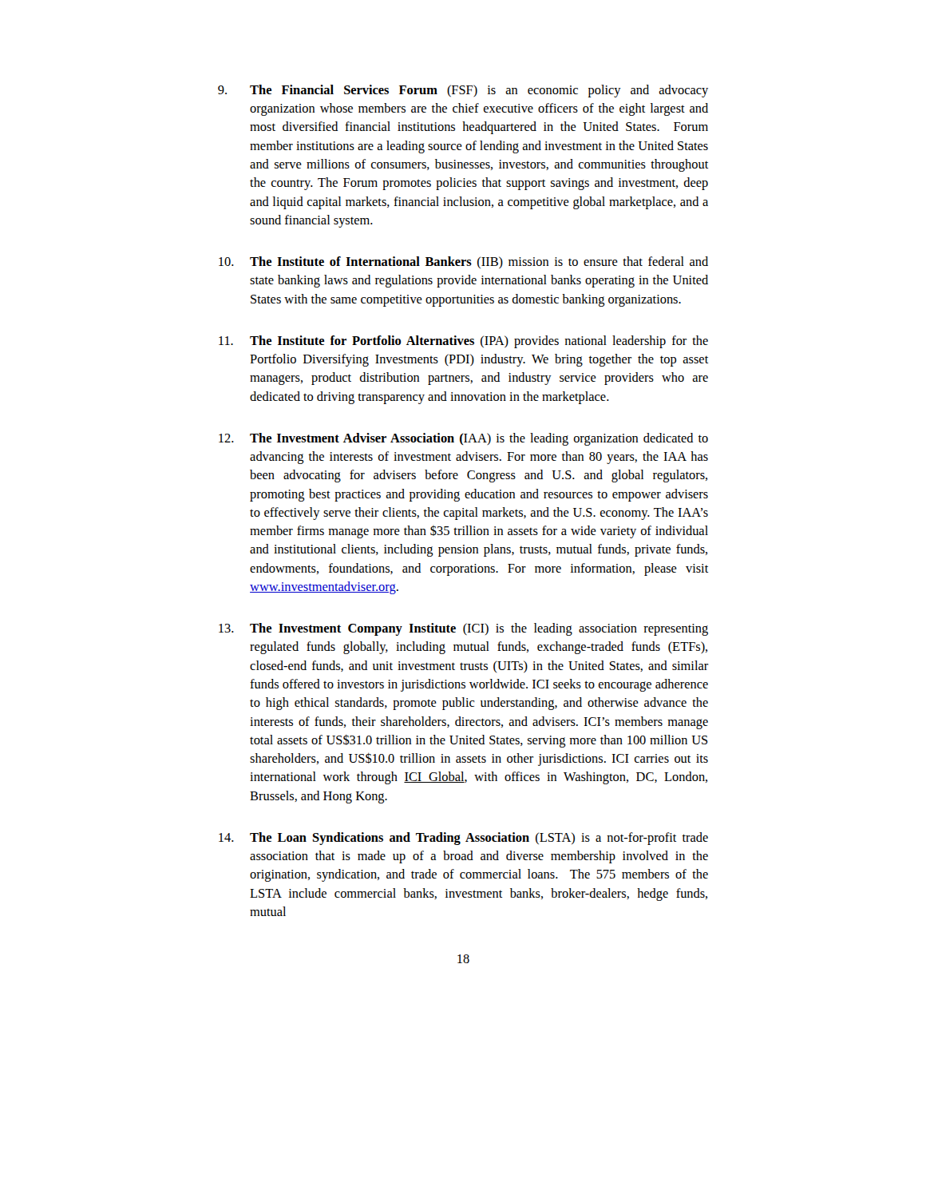The Financial Services Forum (FSF) is an economic policy and advocacy organization whose members are the chief executive officers of the eight largest and most diversified financial institutions headquartered in the United States. Forum member institutions are a leading source of lending and investment in the United States and serve millions of consumers, businesses, investors, and communities throughout the country. The Forum promotes policies that support savings and investment, deep and liquid capital markets, financial inclusion, a competitive global marketplace, and a sound financial system.
The Institute of International Bankers (IIB) mission is to ensure that federal and state banking laws and regulations provide international banks operating in the United States with the same competitive opportunities as domestic banking organizations.
The Institute for Portfolio Alternatives (IPA) provides national leadership for the Portfolio Diversifying Investments (PDI) industry. We bring together the top asset managers, product distribution partners, and industry service providers who are dedicated to driving transparency and innovation in the marketplace.
The Investment Adviser Association (IAA) is the leading organization dedicated to advancing the interests of investment advisers. For more than 80 years, the IAA has been advocating for advisers before Congress and U.S. and global regulators, promoting best practices and providing education and resources to empower advisers to effectively serve their clients, the capital markets, and the U.S. economy. The IAA’s member firms manage more than $35 trillion in assets for a wide variety of individual and institutional clients, including pension plans, trusts, mutual funds, private funds, endowments, foundations, and corporations. For more information, please visit www.investmentadviser.org.
The Investment Company Institute (ICI) is the leading association representing regulated funds globally, including mutual funds, exchange-traded funds (ETFs), closed-end funds, and unit investment trusts (UITs) in the United States, and similar funds offered to investors in jurisdictions worldwide. ICI seeks to encourage adherence to high ethical standards, promote public understanding, and otherwise advance the interests of funds, their shareholders, directors, and advisers. ICI’s members manage total assets of US$31.0 trillion in the United States, serving more than 100 million US shareholders, and US$10.0 trillion in assets in other jurisdictions. ICI carries out its international work through ICI Global, with offices in Washington, DC, London, Brussels, and Hong Kong.
The Loan Syndications and Trading Association (LSTA) is a not-for-profit trade association that is made up of a broad and diverse membership involved in the origination, syndication, and trade of commercial loans. The 575 members of the LSTA include commercial banks, investment banks, broker-dealers, hedge funds, mutual
18